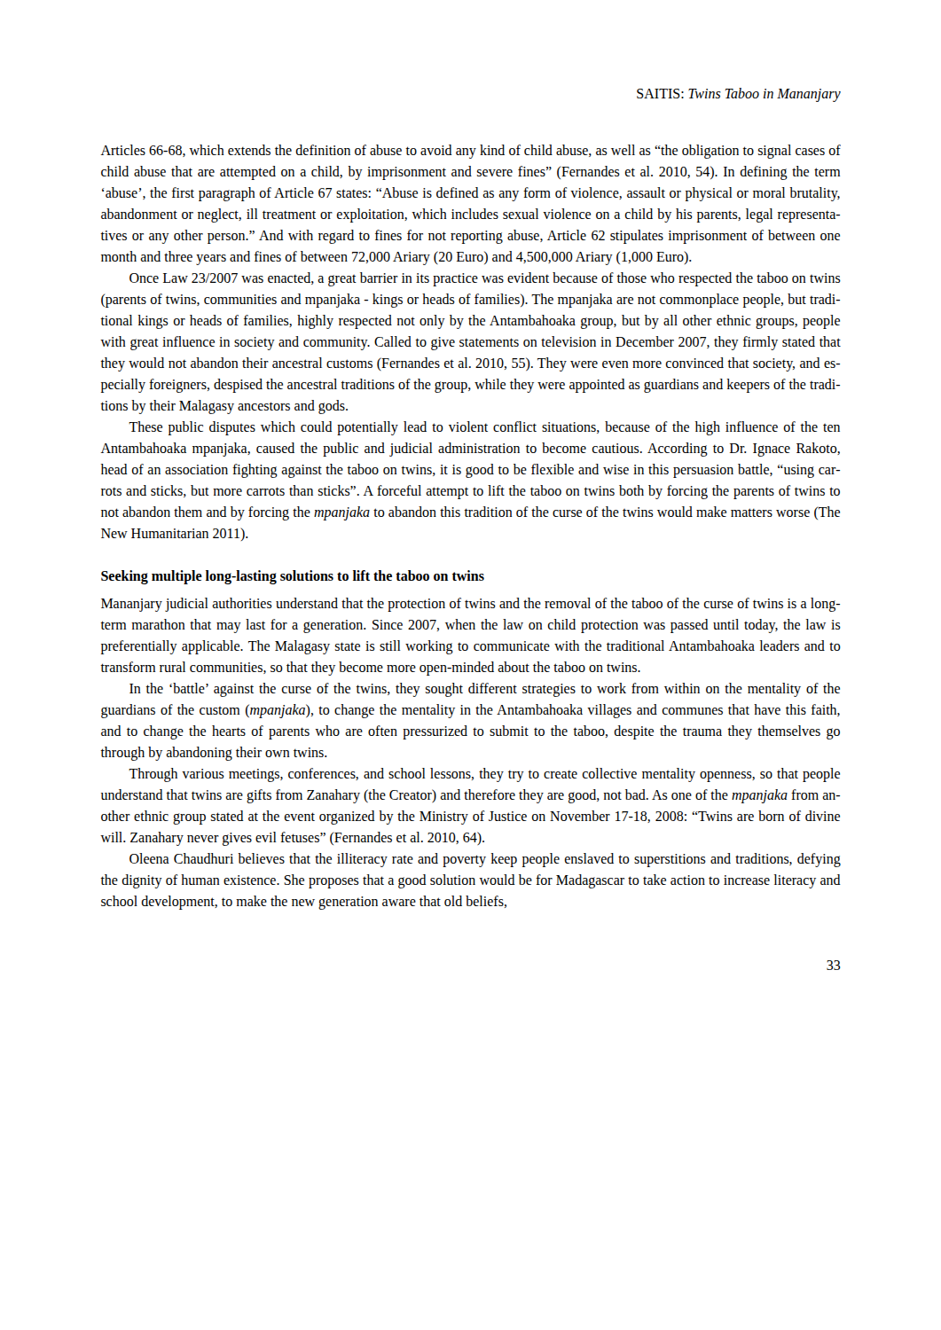SAITIS: Twins Taboo in Mananjary
Articles 66-68, which extends the definition of abuse to avoid any kind of child abuse, as well as “the obligation to signal cases of child abuse that are attempted on a child, by imprisonment and severe fines” (Fernandes et al. 2010, 54). In defining the term ‘abuse’, the first paragraph of Article 67 states: “Abuse is defined as any form of violence, assault or physical or moral brutality, abandonment or neglect, ill treatment or exploitation, which includes sexual violence on a child by his parents, legal representatives or any other person.” And with regard to fines for not reporting abuse, Article 62 stipulates imprisonment of between one month and three years and fines of between 72,000 Ariary (20 Euro) and 4,500,000 Ariary (1,000 Euro).
Once Law 23/2007 was enacted, a great barrier in its practice was evident because of those who respected the taboo on twins (parents of twins, communities and mpanjaka - kings or heads of families). The mpanjaka are not commonplace people, but traditional kings or heads of families, highly respected not only by the Antambahoaka group, but by all other ethnic groups, people with great influence in society and community. Called to give statements on television in December 2007, they firmly stated that they would not abandon their ancestral customs (Fernandes et al. 2010, 55). They were even more convinced that society, and especially foreigners, despised the ancestral traditions of the group, while they were appointed as guardians and keepers of the traditions by their Malagasy ancestors and gods.
These public disputes which could potentially lead to violent conflict situations, because of the high influence of the ten Antambahoaka mpanjaka, caused the public and judicial administration to become cautious. According to Dr. Ignace Rakoto, head of an association fighting against the taboo on twins, it is good to be flexible and wise in this persuasion battle, “using carrots and sticks, but more carrots than sticks”. A forceful attempt to lift the taboo on twins both by forcing the parents of twins to not abandon them and by forcing the mpanjaka to abandon this tradition of the curse of the twins would make matters worse (The New Humanitarian 2011).
Seeking multiple long-lasting solutions to lift the taboo on twins
Mananjary judicial authorities understand that the protection of twins and the removal of the taboo of the curse of twins is a long-term marathon that may last for a generation. Since 2007, when the law on child protection was passed until today, the law is preferentially applicable. The Malagasy state is still working to communicate with the traditional Antambahoaka leaders and to transform rural communities, so that they become more open-minded about the taboo on twins.
In the ‘battle’ against the curse of the twins, they sought different strategies to work from within on the mentality of the guardians of the custom (mpanjaka), to change the mentality in the Antambahoaka villages and communes that have this faith, and to change the hearts of parents who are often pressurized to submit to the taboo, despite the trauma they themselves go through by abandoning their own twins.
Through various meetings, conferences, and school lessons, they try to create collective mentality openness, so that people understand that twins are gifts from Zanahary (the Creator) and therefore they are good, not bad. As one of the mpanjaka from another ethnic group stated at the event organized by the Ministry of Justice on November 17-18, 2008: “Twins are born of divine will. Zanahary never gives evil fetuses” (Fernandes et al. 2010, 64).
Oleena Chaudhuri believes that the illiteracy rate and poverty keep people enslaved to superstitions and traditions, defying the dignity of human existence. She proposes that a good solution would be for Madagascar to take action to increase literacy and school development, to make the new generation aware that old beliefs,
33